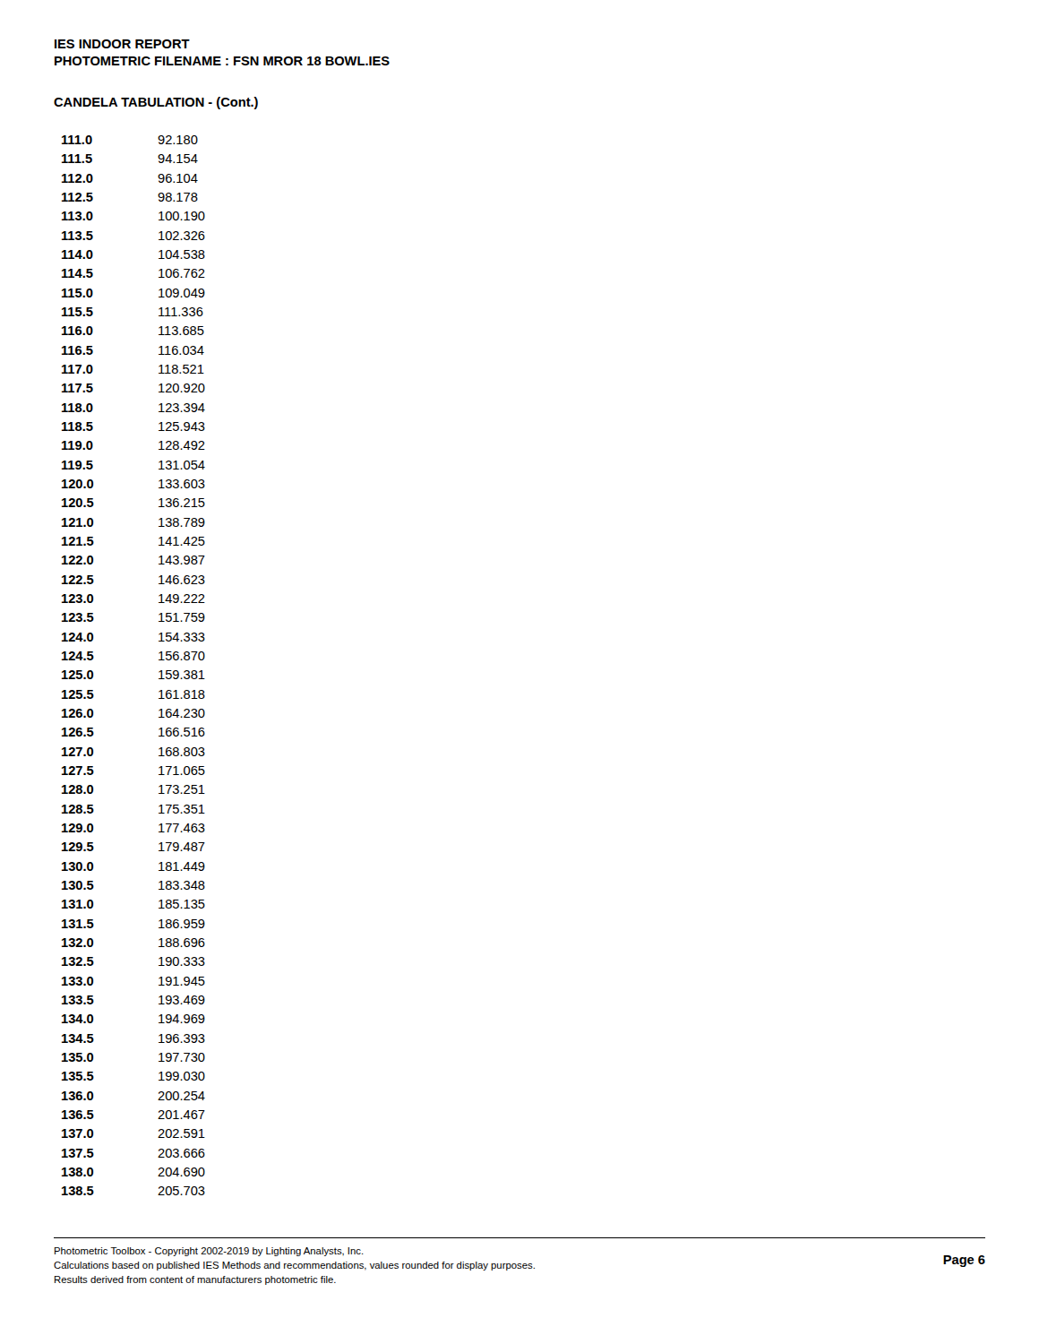IES INDOOR REPORT
PHOTOMETRIC FILENAME : FSN MROR 18 BOWL.IES
CANDELA TABULATION - (Cont.)
| 111.0 | 92.180 |
| 111.5 | 94.154 |
| 112.0 | 96.104 |
| 112.5 | 98.178 |
| 113.0 | 100.190 |
| 113.5 | 102.326 |
| 114.0 | 104.538 |
| 114.5 | 106.762 |
| 115.0 | 109.049 |
| 115.5 | 111.336 |
| 116.0 | 113.685 |
| 116.5 | 116.034 |
| 117.0 | 118.521 |
| 117.5 | 120.920 |
| 118.0 | 123.394 |
| 118.5 | 125.943 |
| 119.0 | 128.492 |
| 119.5 | 131.054 |
| 120.0 | 133.603 |
| 120.5 | 136.215 |
| 121.0 | 138.789 |
| 121.5 | 141.425 |
| 122.0 | 143.987 |
| 122.5 | 146.623 |
| 123.0 | 149.222 |
| 123.5 | 151.759 |
| 124.0 | 154.333 |
| 124.5 | 156.870 |
| 125.0 | 159.381 |
| 125.5 | 161.818 |
| 126.0 | 164.230 |
| 126.5 | 166.516 |
| 127.0 | 168.803 |
| 127.5 | 171.065 |
| 128.0 | 173.251 |
| 128.5 | 175.351 |
| 129.0 | 177.463 |
| 129.5 | 179.487 |
| 130.0 | 181.449 |
| 130.5 | 183.348 |
| 131.0 | 185.135 |
| 131.5 | 186.959 |
| 132.0 | 188.696 |
| 132.5 | 190.333 |
| 133.0 | 191.945 |
| 133.5 | 193.469 |
| 134.0 | 194.969 |
| 134.5 | 196.393 |
| 135.0 | 197.730 |
| 135.5 | 199.030 |
| 136.0 | 200.254 |
| 136.5 | 201.467 |
| 137.0 | 202.591 |
| 137.5 | 203.666 |
| 138.0 | 204.690 |
| 138.5 | 205.703 |
Photometric Toolbox - Copyright 2002-2019 by Lighting Analysts, Inc.
Calculations based on published IES Methods and recommendations, values rounded for display purposes.
Results derived from content of manufacturers photometric file. Page 6